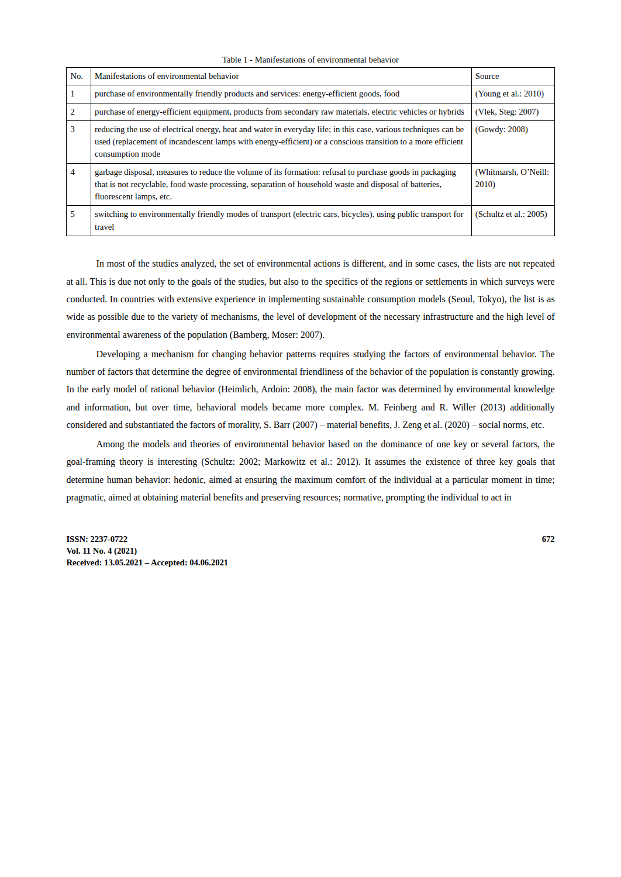Table 1 - Manifestations of environmental behavior
| No. | Manifestations of environmental behavior | Source |
| 1 | purchase of environmentally friendly products and services: energy-efficient goods, food | (Young et al.: 2010) |
| 2 | purchase of energy-efficient equipment, products from secondary raw materials, electric vehicles or hybrids | (Vlek, Steg: 2007) |
| 3 | reducing the use of electrical energy, heat and water in everyday life; in this case, various techniques can be used (replacement of incandescent lamps with energy-efficient) or a conscious transition to a more efficient consumption mode | (Gowdy: 2008) |
| 4 | garbage disposal, measures to reduce the volume of its formation: refusal to purchase goods in packaging that is not recyclable, food waste processing, separation of household waste and disposal of batteries, fluorescent lamps, etc. | (Whitmarsh, O’Neill: 2010) |
| 5 | switching to environmentally friendly modes of transport (electric cars, bicycles), using public transport for travel | (Schultz et al.: 2005) |
In most of the studies analyzed, the set of environmental actions is different, and in some cases, the lists are not repeated at all. This is due not only to the goals of the studies, but also to the specifics of the regions or settlements in which surveys were conducted. In countries with extensive experience in implementing sustainable consumption models (Seoul, Tokyo), the list is as wide as possible due to the variety of mechanisms, the level of development of the necessary infrastructure and the high level of environmental awareness of the population (Bamberg, Moser: 2007).
Developing a mechanism for changing behavior patterns requires studying the factors of environmental behavior. The number of factors that determine the degree of environmental friendliness of the behavior of the population is constantly growing. In the early model of rational behavior (Heimlich, Ardoin: 2008), the main factor was determined by environmental knowledge and information, but over time, behavioral models became more complex. M. Feinberg and R. Willer (2013) additionally considered and substantiated the factors of morality, S. Barr (2007) – material benefits, J. Zeng et al. (2020) – social norms, etc.
Among the models and theories of environmental behavior based on the dominance of one key or several factors, the goal-framing theory is interesting (Schultz: 2002; Markowitz et al.: 2012). It assumes the existence of three key goals that determine human behavior: hedonic, aimed at ensuring the maximum comfort of the individual at a particular moment in time; pragmatic, aimed at obtaining material benefits and preserving resources; normative, prompting the individual to act in
672 ISSN: 2237-0722
Vol. 11 No. 4 (2021)
Received: 13.05.2021 – Accepted: 04.06.2021